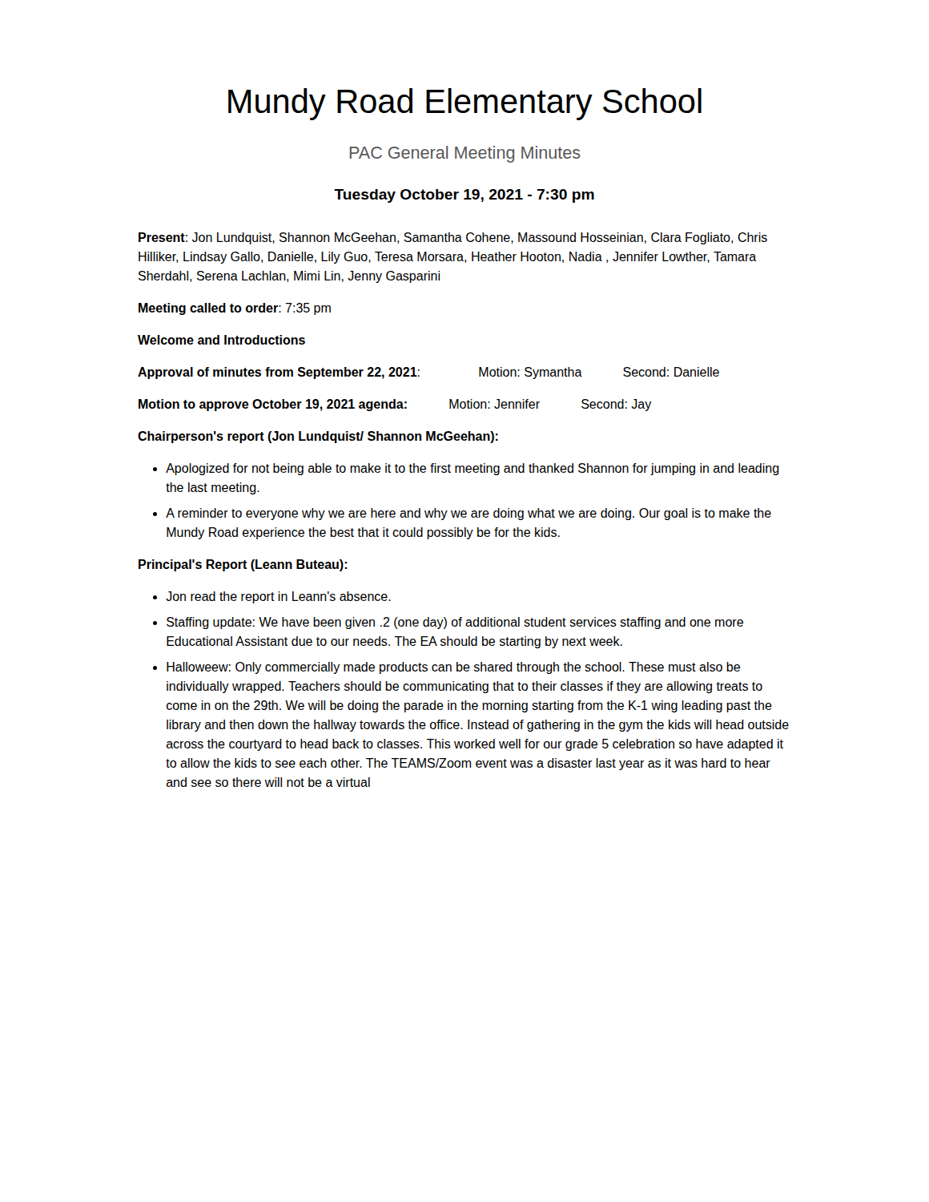Mundy Road Elementary School
PAC General Meeting Minutes
Tuesday October 19, 2021 - 7:30 pm
Present: Jon Lundquist, Shannon McGeehan, Samantha Cohene, Massound Hosseinian, Clara Fogliato, Chris Hilliker, Lindsay Gallo, Danielle, Lily Guo, Teresa Morsara, Heather Hooton, Nadia , Jennifer Lowther, Tamara Sherdahl, Serena Lachlan, Mimi Lin, Jenny Gasparini
Meeting called to order: 7:35 pm
Welcome and Introductions
Approval of minutes from September 22, 2021: Motion: Symantha Second: Danielle
Motion to approve October 19, 2021 agenda: Motion: Jennifer Second: Jay
Chairperson's report (Jon Lundquist/ Shannon McGeehan):
Apologized for not being able to make it to the first meeting and thanked Shannon for jumping in and leading the last meeting.
A reminder to everyone why we are here and why we are doing what we are doing. Our goal is to make the Mundy Road experience the best that it could possibly be for the kids.
Principal's Report (Leann Buteau):
Jon read the report in Leann's absence.
Staffing update: We have been given .2 (one day) of additional student services staffing and one more Educational Assistant due to our needs. The EA should be starting by next week.
Halloweew: Only commercially made products can be shared through the school. These must also be individually wrapped. Teachers should be communicating that to their classes if they are allowing treats to come in on the 29th. We will be doing the parade in the morning starting from the K-1 wing leading past the library and then down the hallway towards the office. Instead of gathering in the gym the kids will head outside across the courtyard to head back to classes. This worked well for our grade 5 celebration so have adapted it to allow the kids to see each other. The TEAMS/Zoom event was a disaster last year as it was hard to hear and see so there will not be a virtual